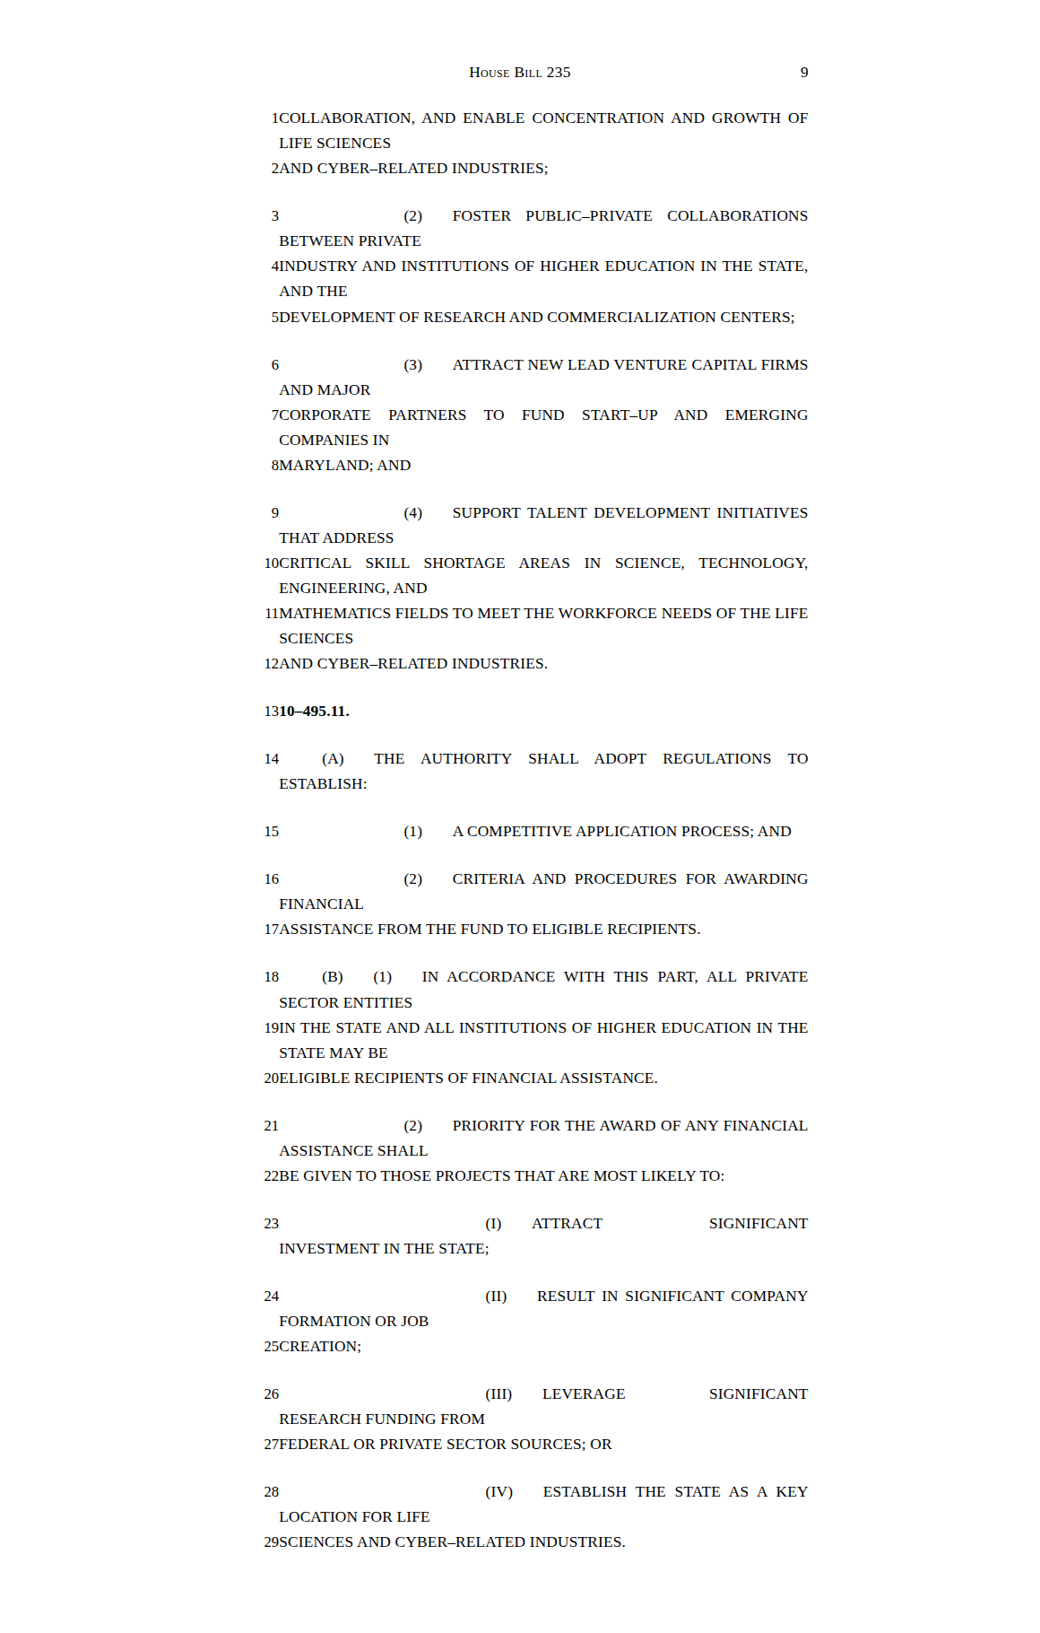House Bill 235 9
| 1 | COLLABORATION, AND ENABLE CONCENTRATION AND GROWTH OF LIFE SCIENCES |
| 2 | AND CYBER–RELATED INDUSTRIES; |
| 3 | (2) FOSTER PUBLIC–PRIVATE COLLABORATIONS BETWEEN PRIVATE |
| 4 | INDUSTRY AND INSTITUTIONS OF HIGHER EDUCATION IN THE STATE, AND THE |
| 5 | DEVELOPMENT OF RESEARCH AND COMMERCIALIZATION CENTERS; |
| 6 | (3) ATTRACT NEW LEAD VENTURE CAPITAL FIRMS AND MAJOR |
| 7 | CORPORATE PARTNERS TO FUND START–UP AND EMERGING COMPANIES IN |
| 8 | MARYLAND; AND |
| 9 | (4) SUPPORT TALENT DEVELOPMENT INITIATIVES THAT ADDRESS |
| 10 | CRITICAL SKILL SHORTAGE AREAS IN SCIENCE, TECHNOLOGY, ENGINEERING, AND |
| 11 | MATHEMATICS FIELDS TO MEET THE WORKFORCE NEEDS OF THE LIFE SCIENCES |
| 12 | AND CYBER–RELATED INDUSTRIES. |
| 13 | 10–495.11. |
| 14 | (A) THE AUTHORITY SHALL ADOPT REGULATIONS TO ESTABLISH: |
| 15 | (1) A COMPETITIVE APPLICATION PROCESS; AND |
| 16 | (2) CRITERIA AND PROCEDURES FOR AWARDING FINANCIAL |
| 17 | ASSISTANCE FROM THE FUND TO ELIGIBLE RECIPIENTS. |
| 18 | (B) (1) IN ACCORDANCE WITH THIS PART, ALL PRIVATE SECTOR ENTITIES |
| 19 | IN THE STATE AND ALL INSTITUTIONS OF HIGHER EDUCATION IN THE STATE MAY BE |
| 20 | ELIGIBLE RECIPIENTS OF FINANCIAL ASSISTANCE. |
| 21 | (2) PRIORITY FOR THE AWARD OF ANY FINANCIAL ASSISTANCE SHALL |
| 22 | BE GIVEN TO THOSE PROJECTS THAT ARE MOST LIKELY TO: |
| 23 | (I) ATTRACT SIGNIFICANT INVESTMENT IN THE STATE; |
| 24 | (II) RESULT IN SIGNIFICANT COMPANY FORMATION OR JOB |
| 25 | CREATION; |
| 26 | (III) LEVERAGE SIGNIFICANT RESEARCH FUNDING FROM |
| 27 | FEDERAL OR PRIVATE SECTOR SOURCES; OR |
| 28 | (IV) ESTABLISH THE STATE AS A KEY LOCATION FOR LIFE |
| 29 | SCIENCES AND CYBER–RELATED INDUSTRIES. |